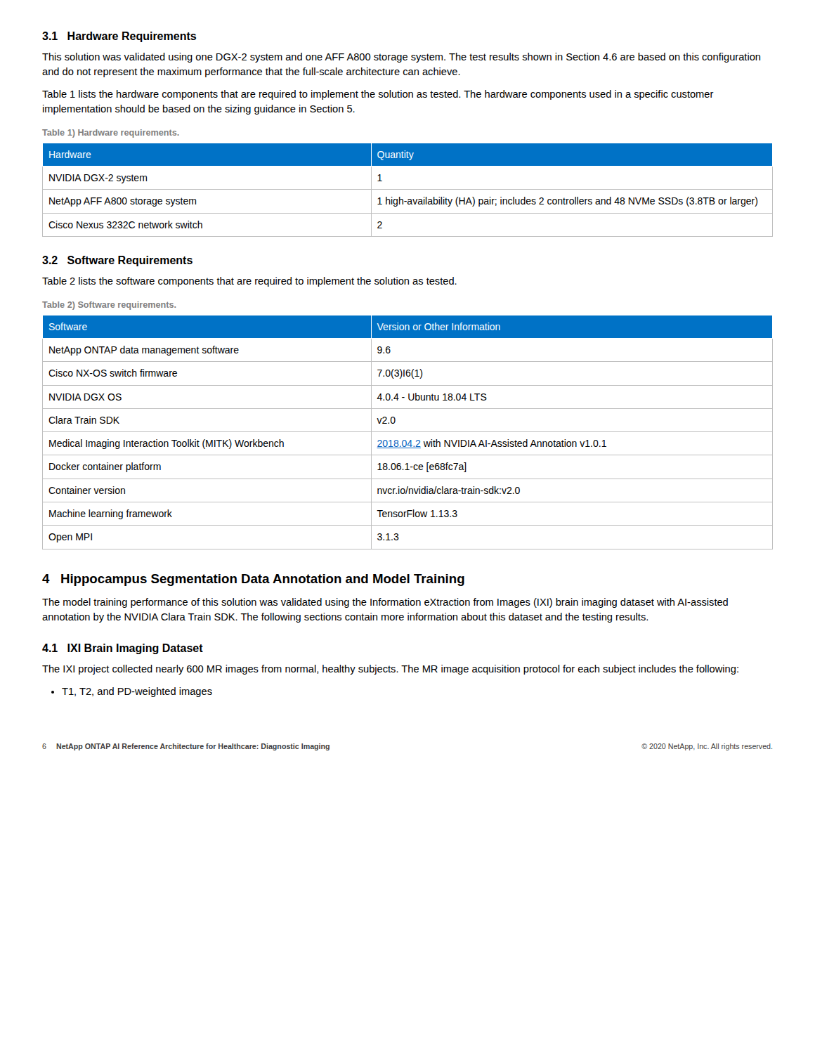3.1 Hardware Requirements
This solution was validated using one DGX-2 system and one AFF A800 storage system. The test results shown in Section 4.6 are based on this configuration and do not represent the maximum performance that the full-scale architecture can achieve.
Table 1 lists the hardware components that are required to implement the solution as tested. The hardware components used in a specific customer implementation should be based on the sizing guidance in Section 5.
Table 1) Hardware requirements.
| Hardware | Quantity |
| --- | --- |
| NVIDIA DGX-2 system | 1 |
| NetApp AFF A800 storage system | 1 high-availability (HA) pair; includes 2 controllers and 48 NVMe SSDs (3.8TB or larger) |
| Cisco Nexus 3232C network switch | 2 |
3.2 Software Requirements
Table 2 lists the software components that are required to implement the solution as tested.
Table 2) Software requirements.
| Software | Version or Other Information |
| --- | --- |
| NetApp ONTAP data management software | 9.6 |
| Cisco NX-OS switch firmware | 7.0(3)I6(1) |
| NVIDIA DGX OS | 4.0.4 - Ubuntu 18.04 LTS |
| Clara Train SDK | v2.0 |
| Medical Imaging Interaction Toolkit (MITK) Workbench | 2018.04.2 with NVIDIA AI-Assisted Annotation v1.0.1 |
| Docker container platform | 18.06.1-ce [e68fc7a] |
| Container version | nvcr.io/nvidia/clara-train-sdk:v2.0 |
| Machine learning framework | TensorFlow 1.13.3 |
| Open MPI | 3.1.3 |
4 Hippocampus Segmentation Data Annotation and Model Training
The model training performance of this solution was validated using the Information eXtraction from Images (IXI) brain imaging dataset with AI-assisted annotation by the NVIDIA Clara Train SDK. The following sections contain more information about this dataset and the testing results.
4.1 IXI Brain Imaging Dataset
The IXI project collected nearly 600 MR images from normal, healthy subjects. The MR image acquisition protocol for each subject includes the following:
T1, T2, and PD-weighted images
6 NetApp ONTAP AI Reference Architecture for Healthcare: Diagnostic Imaging
© 2020 NetApp, Inc. All rights reserved.